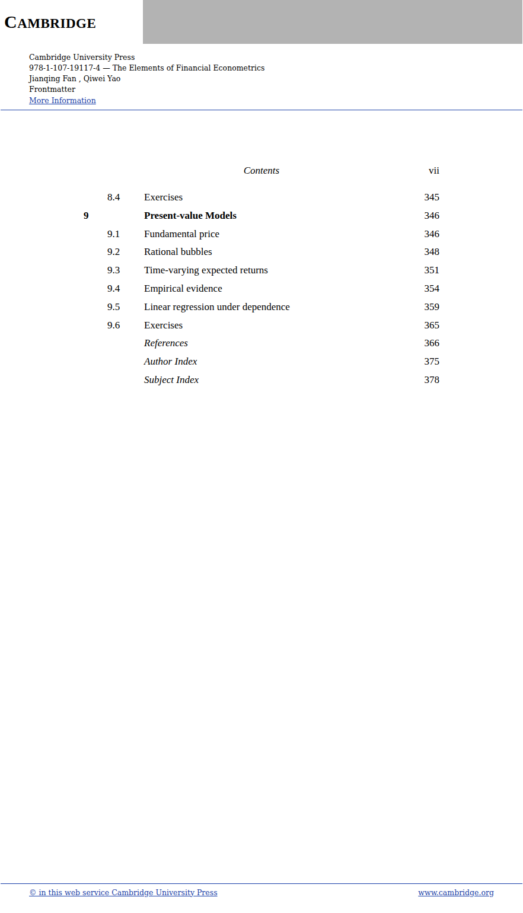CAMBRIDGE
Cambridge University Press
978-1-107-19117-4 — The Elements of Financial Econometrics
Jianqing Fan , Qiwei Yao
Frontmatter
More Information
Contents vii
| | 8.4 | Exercises | 345 |
| 9 | | Present-value Models | 346 |
| | 9.1 | Fundamental price | 346 |
| | 9.2 | Rational bubbles | 348 |
| | 9.3 | Time-varying expected returns | 351 |
| | 9.4 | Empirical evidence | 354 |
| | 9.5 | Linear regression under dependence | 359 |
| | 9.6 | Exercises | 365 |
| | | References | 366 |
| | | Author Index | 375 |
| | | Subject Index | 378 |
© in this web service Cambridge University Press
www.cambridge.org